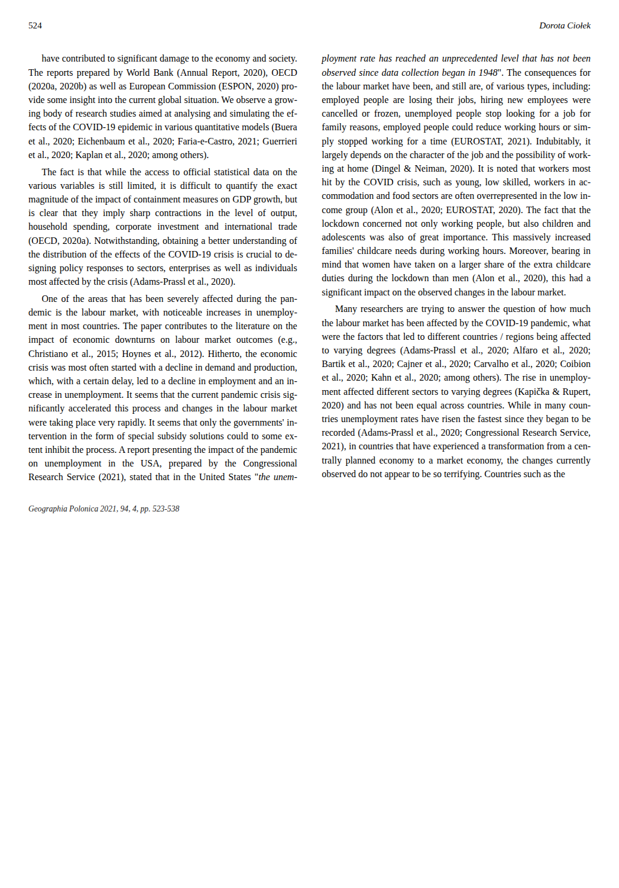524 Dorota Ciołek
have contributed to significant damage to the economy and society. The reports prepared by World Bank (Annual Report, 2020), OECD (2020a, 2020b) as well as European Commission (ESPON, 2020) provide some insight into the current global situation. We observe a growing body of research studies aimed at analysing and simulating the effects of the COVID-19 epidemic in various quantitative models (Buera et al., 2020; Eichenbaum et al., 2020; Faria-e-Castro, 2021; Guerrieri et al., 2020; Kaplan et al., 2020; among others).
The fact is that while the access to official statistical data on the various variables is still limited, it is difficult to quantify the exact magnitude of the impact of containment measures on GDP growth, but is clear that they imply sharp contractions in the level of output, household spending, corporate investment and international trade (OECD, 2020a). Notwithstanding, obtaining a better understanding of the distribution of the effects of the COVID-19 crisis is crucial to designing policy responses to sectors, enterprises as well as individuals most affected by the crisis (Adams-Prassl et al., 2020).
One of the areas that has been severely affected during the pandemic is the labour market, with noticeable increases in unemployment in most countries. The paper contributes to the literature on the impact of economic downturns on labour market outcomes (e.g., Christiano et al., 2015; Hoynes et al., 2012). Hitherto, the economic crisis was most often started with a decline in demand and production, which, with a certain delay, led to a decline in employment and an increase in unemployment. It seems that the current pandemic crisis significantly accelerated this process and changes in the labour market were taking place very rapidly. It seems that only the governments' intervention in the form of special subsidy solutions could to some extent inhibit the process. A report presenting the impact of the pandemic on unemployment in the USA, prepared by the Congressional Research Service (2021), stated that in the United States "the unemployment rate has reached an unprecedented level that has not been observed since data collection began in 1948". The consequences for the labour market have been, and still are, of various types, including: employed people are losing their jobs, hiring new employees were cancelled or frozen, unemployed people stop looking for a job for family reasons, employed people could reduce working hours or simply stopped working for a time (EUROSTAT, 2021). Indubitably, it largely depends on the character of the job and the possibility of working at home (Dingel & Neiman, 2020). It is noted that workers most hit by the COVID crisis, such as young, low skilled, workers in accommodation and food sectors are often overrepresented in the low income group (Alon et al., 2020; EUROSTAT, 2020). The fact that the lockdown concerned not only working people, but also children and adolescents was also of great importance. This massively increased families' childcare needs during working hours. Moreover, bearing in mind that women have taken on a larger share of the extra childcare duties during the lockdown than men (Alon et al., 2020), this had a significant impact on the observed changes in the labour market.
Many researchers are trying to answer the question of how much the labour market has been affected by the COVID-19 pandemic, what were the factors that led to different countries / regions being affected to varying degrees (Adams-Prassl et al., 2020; Alfaro et al., 2020; Bartik et al., 2020; Cajner et al., 2020; Carvalho et al., 2020; Coibion et al., 2020; Kahn et al., 2020; among others). The rise in unemployment affected different sectors to varying degrees (Kapička & Rupert, 2020) and has not been equal across countries. While in many countries unemployment rates have risen the fastest since they began to be recorded (Adams-Prassl et al., 2020; Congressional Research Service, 2021), in countries that have experienced a transformation from a centrally planned economy to a market economy, the changes currently observed do not appear to be so terrifying. Countries such as the
Geographia Polonica 2021, 94, 4, pp. 523-538